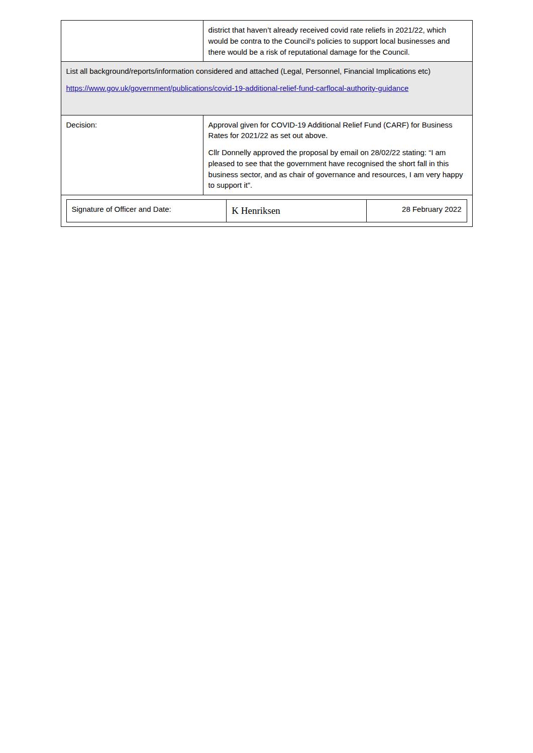| | district that haven’t already received covid rate reliefs in 2021/22, which would be contra to the Council’s policies to support local businesses and there would be a risk of reputational damage for the Council. |
| List all background/reports/information considered and attached (Legal, Personnel, Financial Implications etc) https://www.gov.uk/government/publications/covid-19-additional-relief-fund-carflocal-authority-guidance |
| Decision: | Approval given for COVID-19 Additional Relief Fund (CARF) for Business Rates for 2021/22 as set out above. Cllr Donnelly approved the proposal by email on 28/02/22 stating: “I am pleased to see that the government have recognised the short fall in this business sector, and as chair of governance and resources, I am very happy to support it”. |
| / Signature of Officer and Date: / K Henriksen / 28 February 2022 / |